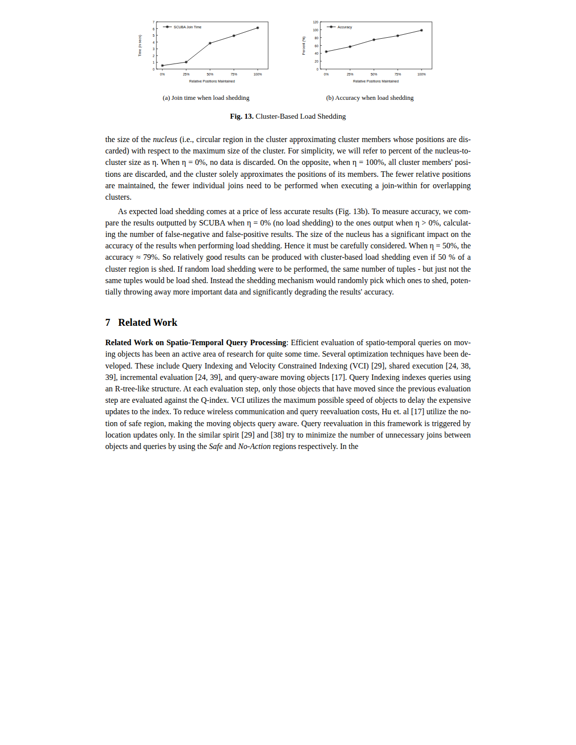0 1 2 3 4 5 6 7 0% 25% 50% 75% 100% Time (in secs) Relative Positions Maintained SCUBA Join Time
(a) Join time when load shedding
0 20 40 60 80 100 120 0% 25% 50% 75% 100% Percent (%) Relative Positions Maintained Accuracy
(b) Accuracy when load shedding
Fig. 13. Cluster-Based Load Shedding
the size of the nucleus (i.e., circular region in the cluster approximating cluster members whose positions are discarded) with respect to the maximum size of the cluster. For simplicity, we will refer to percent of the nucleus-to-cluster size as η. When η = 0%, no data is discarded. On the opposite, when η = 100%, all cluster members' positions are discarded, and the cluster solely approximates the positions of its members. The fewer relative positions are maintained, the fewer individual joins need to be performed when executing a join-within for overlapping clusters.
As expected load shedding comes at a price of less accurate results (Fig. 13b). To measure accuracy, we compare the results outputted by SCUBA when η = 0% (no load shedding) to the ones output when η > 0%, calculating the number of false-negative and false-positive results. The size of the nucleus has a significant impact on the accuracy of the results when performing load shedding. Hence it must be carefully considered. When η = 50%, the accuracy ≈ 79%. So relatively good results can be produced with cluster-based load shedding even if 50 % of a cluster region is shed. If random load shedding were to be performed, the same number of tuples - but just not the same tuples would be load shed. Instead the shedding mechanism would randomly pick which ones to shed, potentially throwing away more important data and significantly degrading the results' accuracy.
7 Related Work
Related Work on Spatio-Temporal Query Processing: Efficient evaluation of spatio-temporal queries on moving objects has been an active area of research for quite some time. Several optimization techniques have been developed. These include Query Indexing and Velocity Constrained Indexing (VCI) [29], shared execution [24, 38, 39], incremental evaluation [24, 39], and query-aware moving objects [17]. Query Indexing indexes queries using an R-tree-like structure. At each evaluation step, only those objects that have moved since the previous evaluation step are evaluated against the Q-index. VCI utilizes the maximum possible speed of objects to delay the expensive updates to the index. To reduce wireless communication and query reevaluation costs, Hu et. al [17] utilize the notion of safe region, making the moving objects query aware. Query reevaluation in this framework is triggered by location updates only. In the similar spirit [29] and [38] try to minimize the number of unnecessary joins between objects and queries by using the Safe and No-Action regions respectively. In the